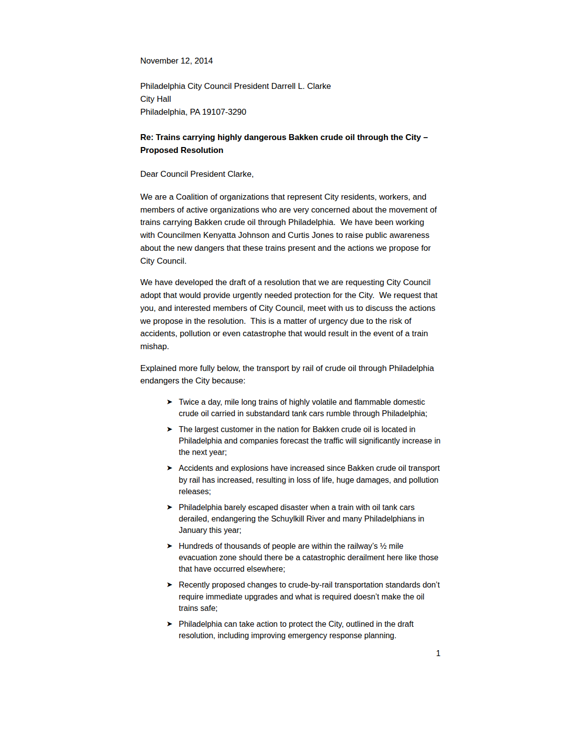November 12, 2014
Philadelphia City Council President Darrell L. Clarke
City Hall
Philadelphia, PA 19107-3290
Re: Trains carrying highly dangerous Bakken crude oil through the City – Proposed Resolution
Dear Council President Clarke,
We are a Coalition of organizations that represent City residents, workers, and members of active organizations who are very concerned about the movement of trains carrying Bakken crude oil through Philadelphia. We have been working with Councilmen Kenyatta Johnson and Curtis Jones to raise public awareness about the new dangers that these trains present and the actions we propose for City Council.
We have developed the draft of a resolution that we are requesting City Council adopt that would provide urgently needed protection for the City. We request that you, and interested members of City Council, meet with us to discuss the actions we propose in the resolution. This is a matter of urgency due to the risk of accidents, pollution or even catastrophe that would result in the event of a train mishap.
Explained more fully below, the transport by rail of crude oil through Philadelphia endangers the City because:
Twice a day, mile long trains of highly volatile and flammable domestic crude oil carried in substandard tank cars rumble through Philadelphia;
The largest customer in the nation for Bakken crude oil is located in Philadelphia and companies forecast the traffic will significantly increase in the next year;
Accidents and explosions have increased since Bakken crude oil transport by rail has increased, resulting in loss of life, huge damages, and pollution releases;
Philadelphia barely escaped disaster when a train with oil tank cars derailed, endangering the Schuylkill River and many Philadelphians in January this year;
Hundreds of thousands of people are within the railway’s ½ mile evacuation zone should there be a catastrophic derailment here like those that have occurred elsewhere;
Recently proposed changes to crude-by-rail transportation standards don’t require immediate upgrades and what is required doesn’t make the oil trains safe;
Philadelphia can take action to protect the City, outlined in the draft resolution, including improving emergency response planning.
1